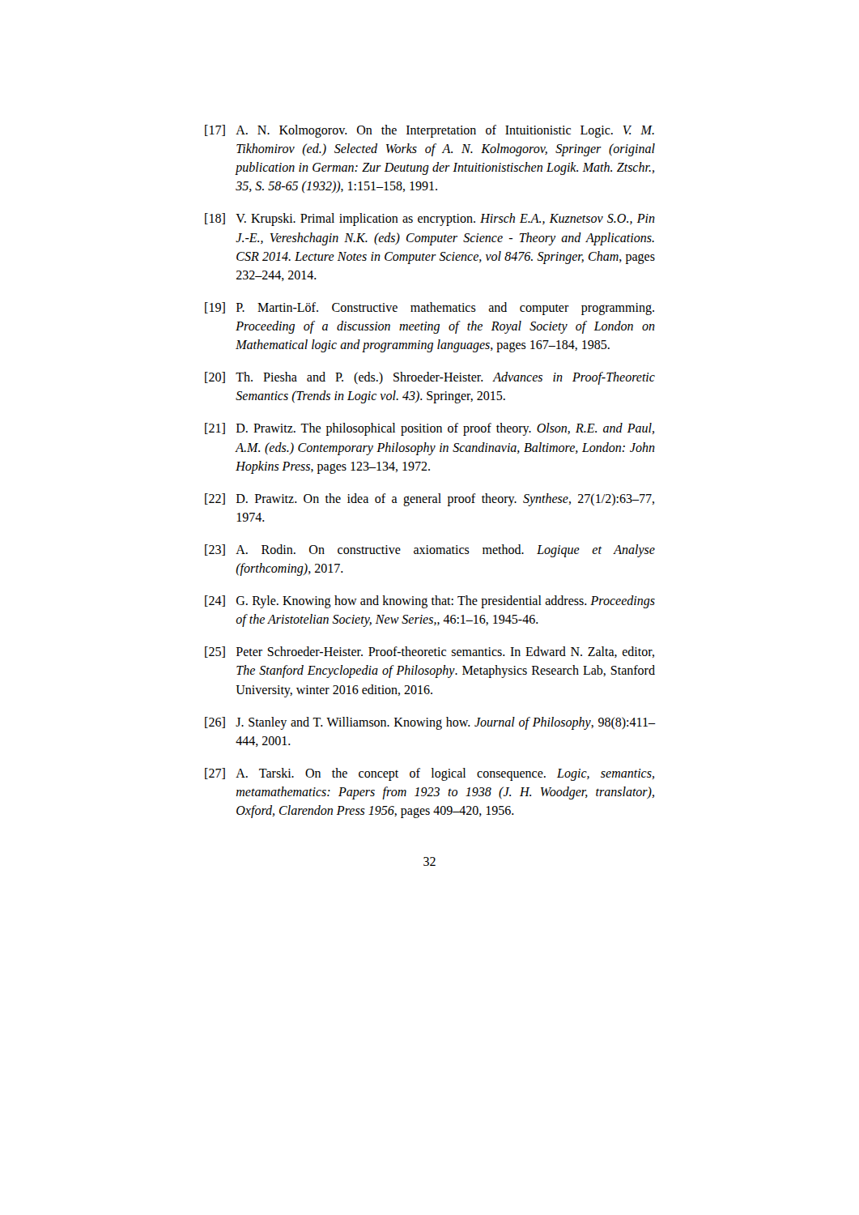[17] A. N. Kolmogorov. On the Interpretation of Intuitionistic Logic. V. M. Tikhomirov (ed.) Selected Works of A. N. Kolmogorov, Springer (original publication in German: Zur Deutung der Intuitionistischen Logik. Math. Ztschr., 35, S. 58-65 (1932)), 1:151–158, 1991.
[18] V. Krupski. Primal implication as encryption. Hirsch E.A., Kuznetsov S.O., Pin J.-E., Vereshchagin N.K. (eds) Computer Science - Theory and Applications. CSR 2014. Lecture Notes in Computer Science, vol 8476. Springer, Cham, pages 232–244, 2014.
[19] P. Martin-Löf. Constructive mathematics and computer programming. Proceeding of a discussion meeting of the Royal Society of London on Mathematical logic and programming languages, pages 167–184, 1985.
[20] Th. Piesha and P. (eds.) Shroeder-Heister. Advances in Proof-Theoretic Semantics (Trends in Logic vol. 43). Springer, 2015.
[21] D. Prawitz. The philosophical position of proof theory. Olson, R.E. and Paul, A.M. (eds.) Contemporary Philosophy in Scandinavia, Baltimore, London: John Hopkins Press, pages 123–134, 1972.
[22] D. Prawitz. On the idea of a general proof theory. Synthese, 27(1/2):63–77, 1974.
[23] A. Rodin. On constructive axiomatics method. Logique et Analyse (forthcoming), 2017.
[24] G. Ryle. Knowing how and knowing that: The presidential address. Proceedings of the Aristotelian Society, New Series,, 46:1–16, 1945-46.
[25] Peter Schroeder-Heister. Proof-theoretic semantics. In Edward N. Zalta, editor, The Stanford Encyclopedia of Philosophy. Metaphysics Research Lab, Stanford University, winter 2016 edition, 2016.
[26] J. Stanley and T. Williamson. Knowing how. Journal of Philosophy, 98(8):411–444, 2001.
[27] A. Tarski. On the concept of logical consequence. Logic, semantics, metamathematics: Papers from 1923 to 1938 (J. H. Woodger, translator), Oxford, Clarendon Press 1956, pages 409–420, 1956.
32